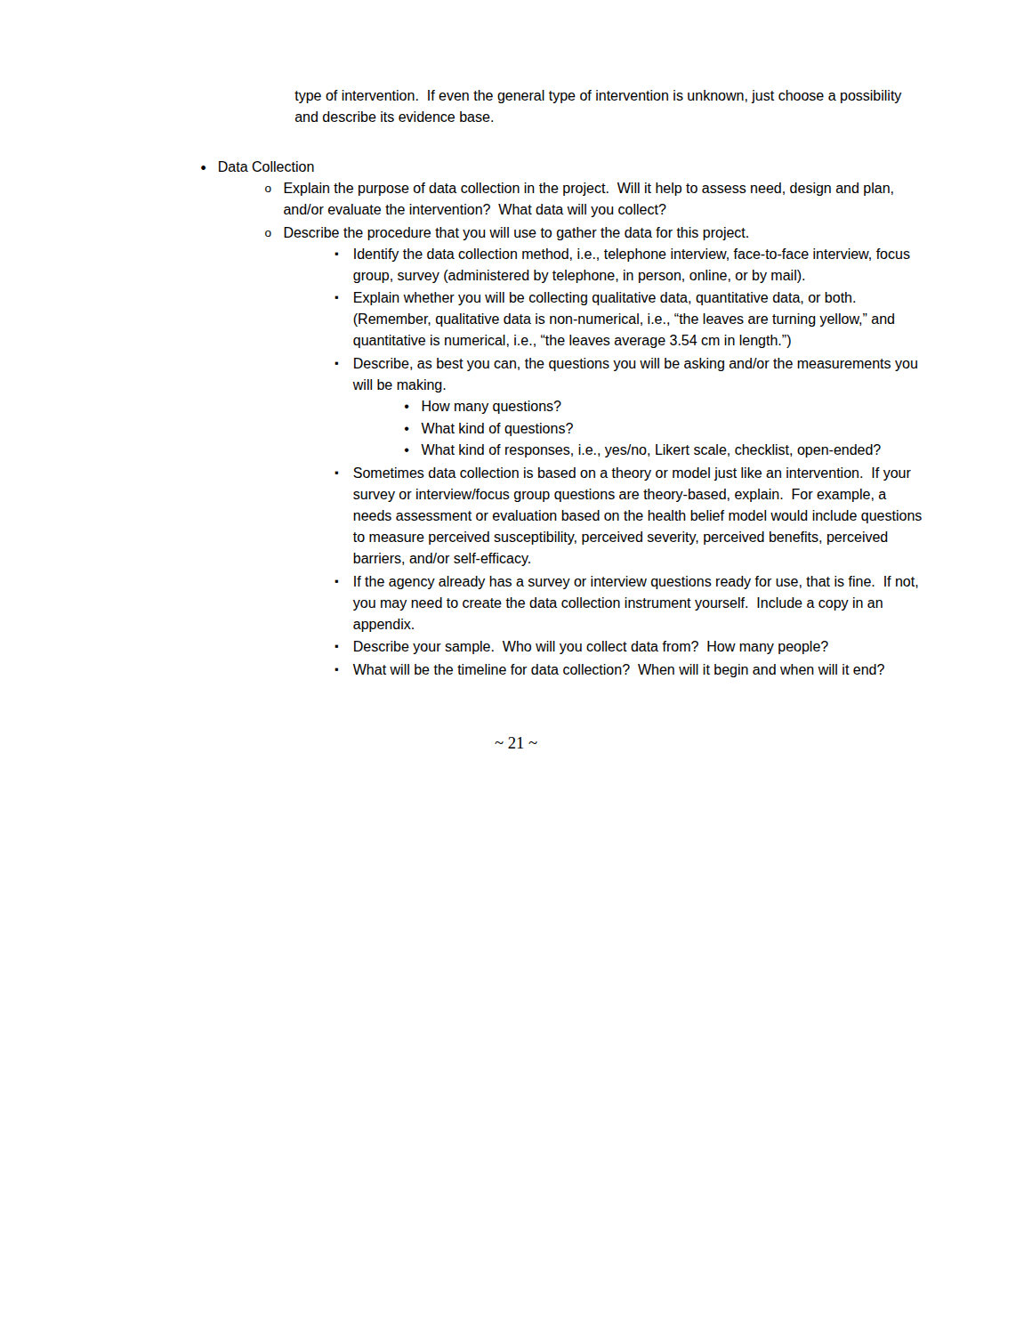type of intervention. If even the general type of intervention is unknown, just choose a possibility and describe its evidence base.
Data Collection
Explain the purpose of data collection in the project. Will it help to assess need, design and plan, and/or evaluate the intervention? What data will you collect?
Describe the procedure that you will use to gather the data for this project.
Identify the data collection method, i.e., telephone interview, face-to-face interview, focus group, survey (administered by telephone, in person, online, or by mail).
Explain whether you will be collecting qualitative data, quantitative data, or both. (Remember, qualitative data is non-numerical, i.e., “the leaves are turning yellow,” and quantitative is numerical, i.e., “the leaves average 3.54 cm in length.”)
Describe, as best you can, the questions you will be asking and/or the measurements you will be making.
How many questions?
What kind of questions?
What kind of responses, i.e., yes/no, Likert scale, checklist, open-ended?
Sometimes data collection is based on a theory or model just like an intervention. If your survey or interview/focus group questions are theory-based, explain. For example, a needs assessment or evaluation based on the health belief model would include questions to measure perceived susceptibility, perceived severity, perceived benefits, perceived barriers, and/or self-efficacy.
If the agency already has a survey or interview questions ready for use, that is fine. If not, you may need to create the data collection instrument yourself. Include a copy in an appendix.
Describe your sample. Who will you collect data from? How many people?
What will be the timeline for data collection? When will it begin and when will it end?
~ 21 ~